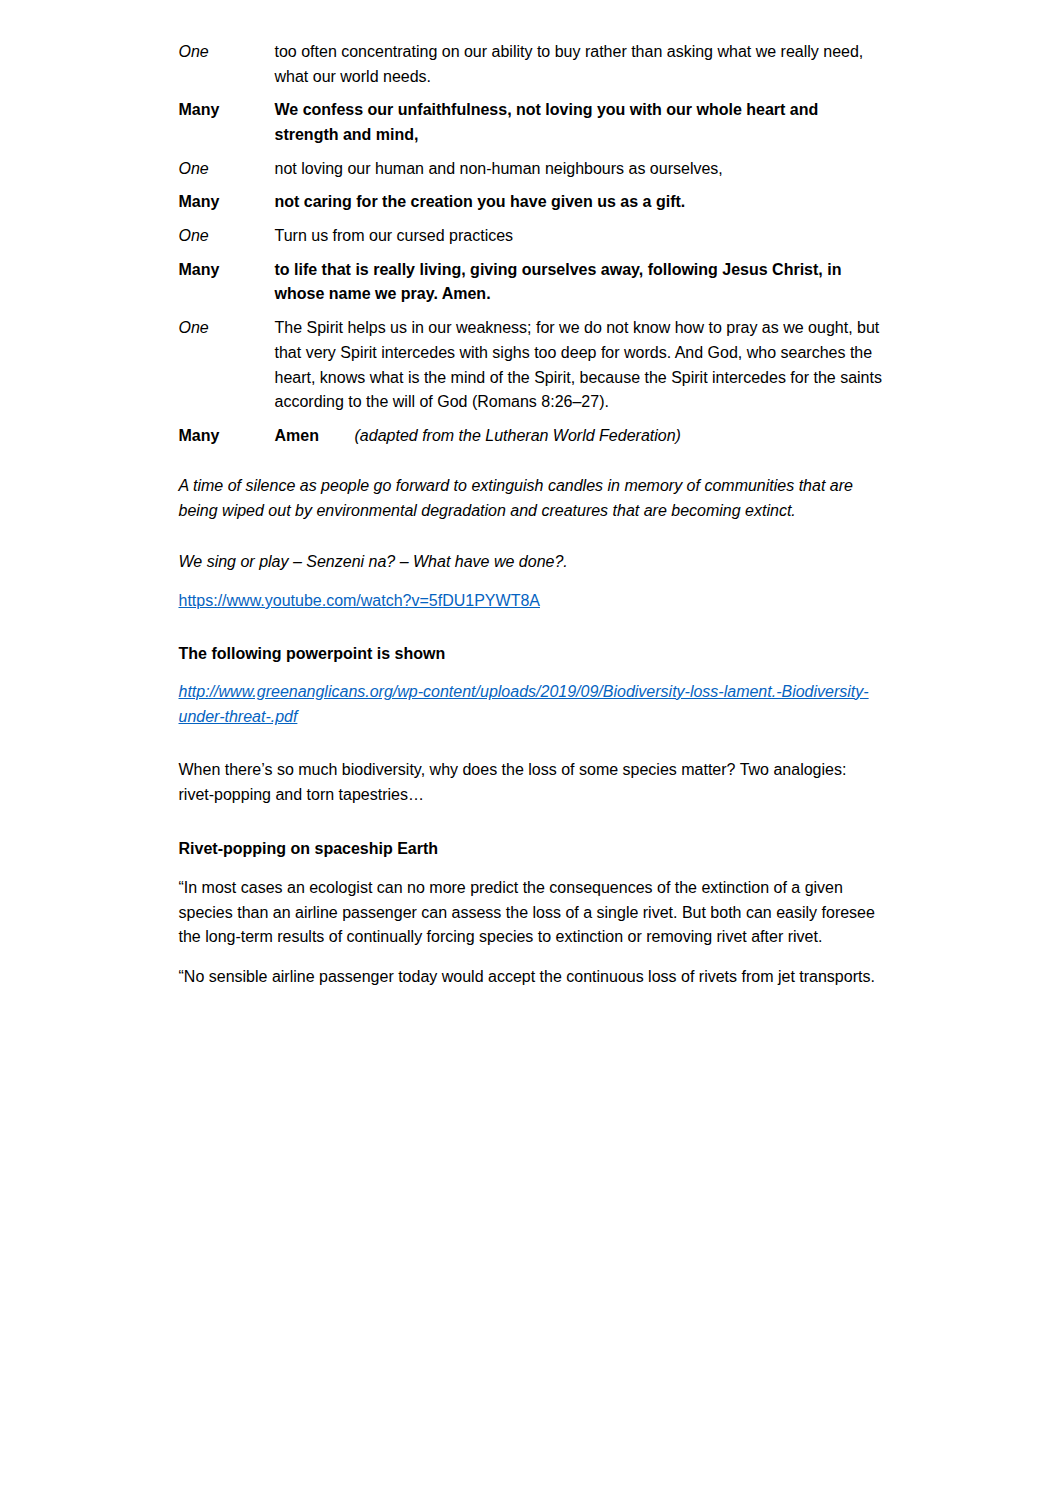One
too often concentrating on our ability to buy rather than asking what we really need, what our world needs.
Many
We confess our unfaithfulness, not loving you with our whole heart and strength and mind,
One
not loving our human and non-human neighbours as ourselves,
Many
not caring for the creation you have given us as a gift.
One
Turn us from our cursed practices
Many
to life that is really living, giving ourselves away, following Jesus Christ, in whose name we pray. Amen.
One
The Spirit helps us in our weakness; for we do not know how to pray as we ought, but that very Spirit intercedes with sighs too deep for words. And God, who searches the heart, knows what is the mind of the Spirit, because the Spirit intercedes for the saints according to the will of God (Romans 8:26–27).
Many
Amen (adapted from the Lutheran World Federation)
A time of silence as people go forward to extinguish candles in memory of communities that are being wiped out by environmental degradation and creatures that are becoming extinct.
We sing or play – Senzeni na? – What have we done?.
https://www.youtube.com/watch?v=5fDU1PYWT8A
The following powerpoint is shown
http://www.greenanglicans.org/wp-content/uploads/2019/09/Biodiversity-loss-lament.-Biodiversity-under-threat-.pdf
When there’s so much biodiversity, why does the loss of some species matter? Two analogies: rivet-popping and torn tapestries…
Rivet-popping on spaceship Earth
“In most cases an ecologist can no more predict the consequences of the extinction of a given species than an airline passenger can assess the loss of a single rivet. But both can easily foresee the long-term results of continually forcing species to extinction or removing rivet after rivet.
“No sensible airline passenger today would accept the continuous loss of rivets from jet transports.